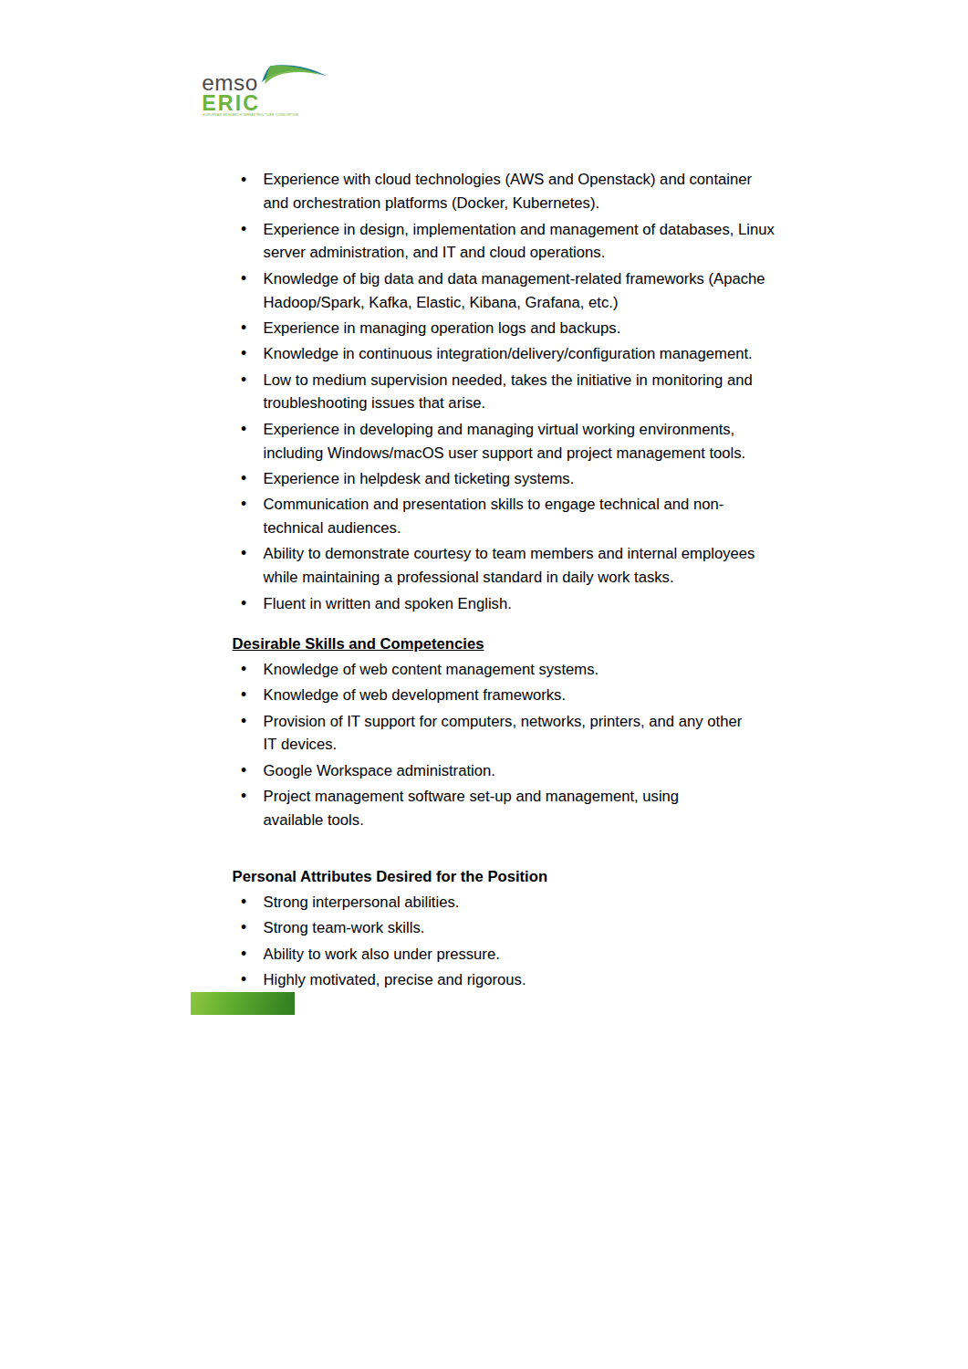emso ERIC EUROPEAN RESEARCH INFRASTRUCTURE CONSORTIUM
Experience with cloud technologies (AWS and Openstack) and container and orchestration platforms (Docker, Kubernetes).
Experience in design, implementation and management of databases, Linux server administration, and IT and cloud operations.
Knowledge of big data and data management-related frameworks (Apache Hadoop/Spark, Kafka, Elastic, Kibana, Grafana, etc.)
Experience in managing operation logs and backups.
Knowledge in continuous integration/delivery/configuration management.
Low to medium supervision needed, takes the initiative in monitoring and troubleshooting issues that arise.
Experience in developing and managing virtual working environments, including Windows/macOS user support and project management tools.
Experience in helpdesk and ticketing systems.
Communication and presentation skills to engage technical and non-technical audiences.
Ability to demonstrate courtesy to team members and internal employees while maintaining a professional standard in daily work tasks.
Fluent in written and spoken English.
Desirable Skills and Competencies
Knowledge of web content management systems.
Knowledge of web development frameworks.
Provision of IT support for computers, networks, printers, and any other IT devices.
Google Workspace administration.
Project management software set-up and management, using available tools.
Personal Attributes Desired for the Position
Strong interpersonal abilities.
Strong team-work skills.
Ability to work also under pressure.
Highly motivated, precise and rigorous.